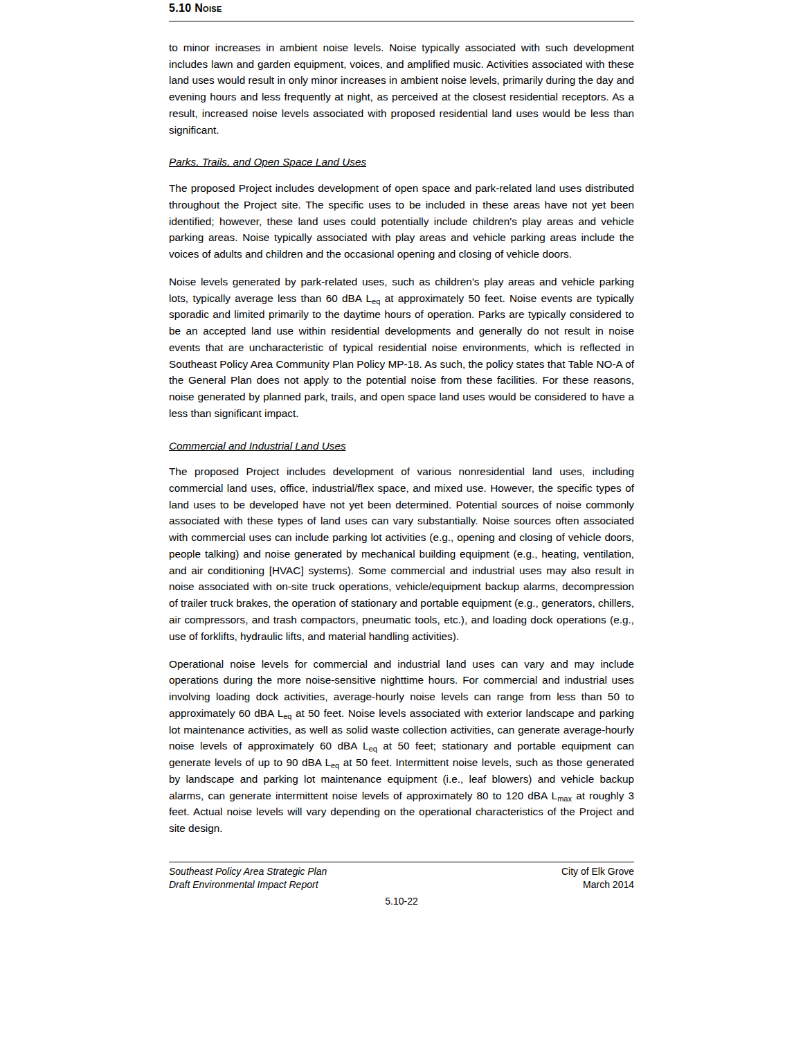5.10 Noise
to minor increases in ambient noise levels. Noise typically associated with such development includes lawn and garden equipment, voices, and amplified music. Activities associated with these land uses would result in only minor increases in ambient noise levels, primarily during the day and evening hours and less frequently at night, as perceived at the closest residential receptors. As a result, increased noise levels associated with proposed residential land uses would be less than significant.
Parks, Trails, and Open Space Land Uses
The proposed Project includes development of open space and park-related land uses distributed throughout the Project site. The specific uses to be included in these areas have not yet been identified; however, these land uses could potentially include children's play areas and vehicle parking areas. Noise typically associated with play areas and vehicle parking areas include the voices of adults and children and the occasional opening and closing of vehicle doors.
Noise levels generated by park-related uses, such as children's play areas and vehicle parking lots, typically average less than 60 dBA Leq at approximately 50 feet. Noise events are typically sporadic and limited primarily to the daytime hours of operation. Parks are typically considered to be an accepted land use within residential developments and generally do not result in noise events that are uncharacteristic of typical residential noise environments, which is reflected in Southeast Policy Area Community Plan Policy MP-18. As such, the policy states that Table NO-A of the General Plan does not apply to the potential noise from these facilities. For these reasons, noise generated by planned park, trails, and open space land uses would be considered to have a less than significant impact.
Commercial and Industrial Land Uses
The proposed Project includes development of various nonresidential land uses, including commercial land uses, office, industrial/flex space, and mixed use. However, the specific types of land uses to be developed have not yet been determined. Potential sources of noise commonly associated with these types of land uses can vary substantially. Noise sources often associated with commercial uses can include parking lot activities (e.g., opening and closing of vehicle doors, people talking) and noise generated by mechanical building equipment (e.g., heating, ventilation, and air conditioning [HVAC] systems). Some commercial and industrial uses may also result in noise associated with on-site truck operations, vehicle/equipment backup alarms, decompression of trailer truck brakes, the operation of stationary and portable equipment (e.g., generators, chillers, air compressors, and trash compactors, pneumatic tools, etc.), and loading dock operations (e.g., use of forklifts, hydraulic lifts, and material handling activities).
Operational noise levels for commercial and industrial land uses can vary and may include operations during the more noise-sensitive nighttime hours. For commercial and industrial uses involving loading dock activities, average-hourly noise levels can range from less than 50 to approximately 60 dBA Leq at 50 feet. Noise levels associated with exterior landscape and parking lot maintenance activities, as well as solid waste collection activities, can generate average-hourly noise levels of approximately 60 dBA Leq at 50 feet; stationary and portable equipment can generate levels of up to 90 dBA Leq at 50 feet. Intermittent noise levels, such as those generated by landscape and parking lot maintenance equipment (i.e., leaf blowers) and vehicle backup alarms, can generate intermittent noise levels of approximately 80 to 120 dBA Lmax at roughly 3 feet. Actual noise levels will vary depending on the operational characteristics of the Project and site design.
Southeast Policy Area Strategic Plan
Draft Environmental Impact Report
City of Elk Grove
March 2014
5.10-22